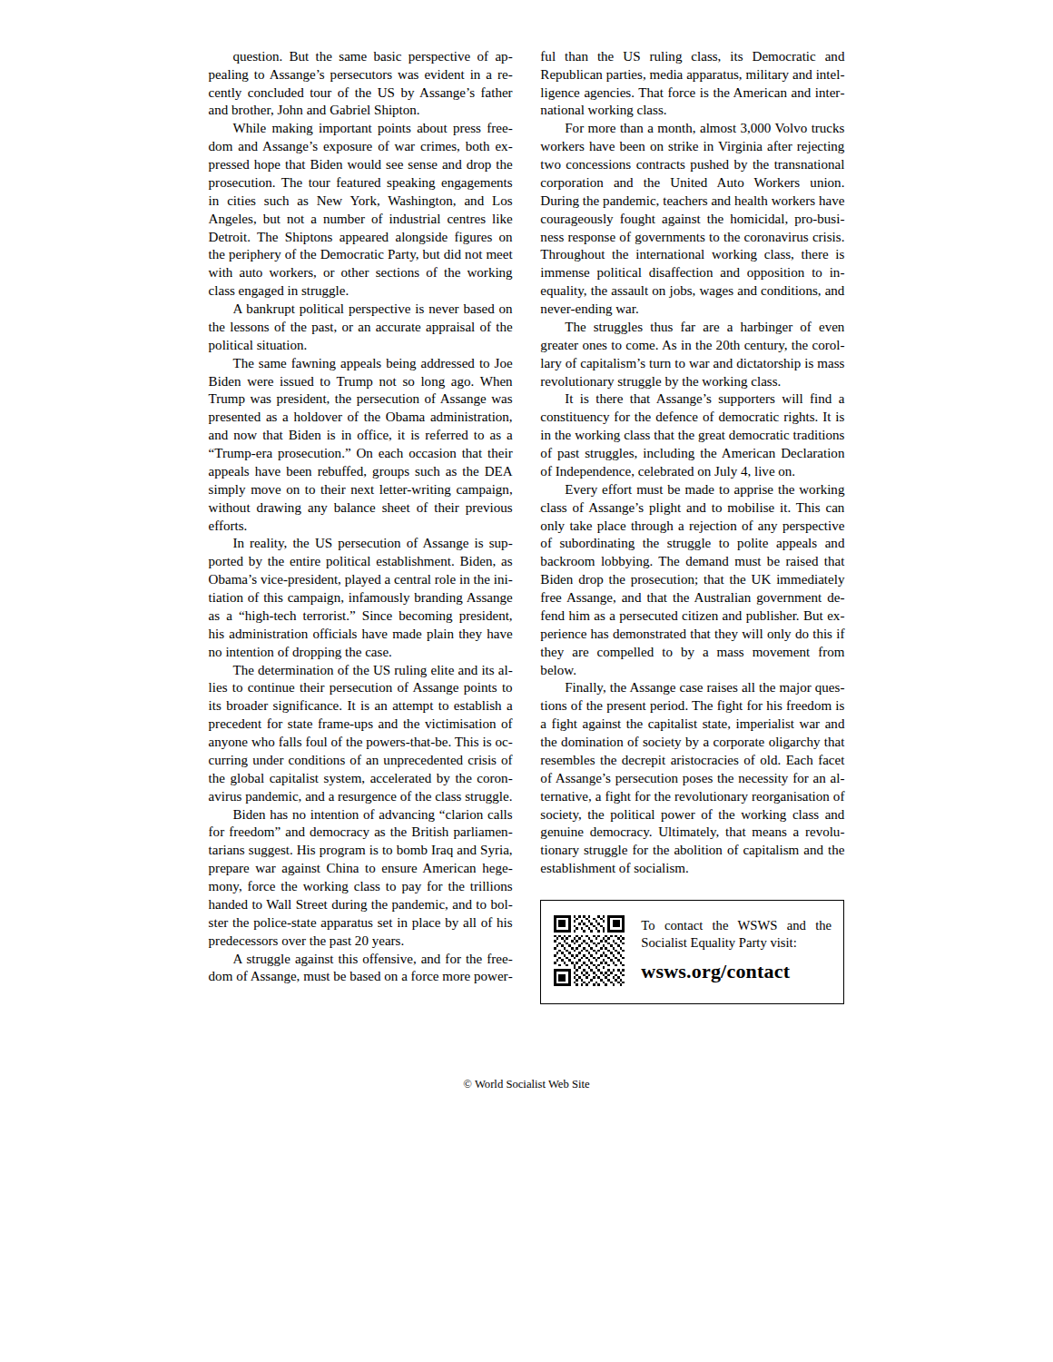question. But the same basic perspective of appealing to Assange’s persecutors was evident in a recently concluded tour of the US by Assange’s father and brother, John and Gabriel Shipton.
While making important points about press freedom and Assange’s exposure of war crimes, both expressed hope that Biden would see sense and drop the prosecution. The tour featured speaking engagements in cities such as New York, Washington, and Los Angeles, but not a number of industrial centres like Detroit. The Shiptons appeared alongside figures on the periphery of the Democratic Party, but did not meet with auto workers, or other sections of the working class engaged in struggle.
A bankrupt political perspective is never based on the lessons of the past, or an accurate appraisal of the political situation.
The same fawning appeals being addressed to Joe Biden were issued to Trump not so long ago. When Trump was president, the persecution of Assange was presented as a holdover of the Obama administration, and now that Biden is in office, it is referred to as a “Trump-era prosecution.” On each occasion that their appeals have been rebuffed, groups such as the DEA simply move on to their next letter-writing campaign, without drawing any balance sheet of their previous efforts.
In reality, the US persecution of Assange is supported by the entire political establishment. Biden, as Obama’s vice-president, played a central role in the initiation of this campaign, infamously branding Assange as a “high-tech terrorist.” Since becoming president, his administration officials have made plain they have no intention of dropping the case.
The determination of the US ruling elite and its allies to continue their persecution of Assange points to its broader significance. It is an attempt to establish a precedent for state frame-ups and the victimisation of anyone who falls foul of the powers-that-be. This is occurring under conditions of an unprecedented crisis of the global capitalist system, accelerated by the coronavirus pandemic, and a resurgence of the class struggle.
Biden has no intention of advancing “clarion calls for freedom” and democracy as the British parliamentarians suggest. His program is to bomb Iraq and Syria, prepare war against China to ensure American hegemony, force the working class to pay for the trillions handed to Wall Street during the pandemic, and to bolster the police-state apparatus set in place by all of his predecessors over the past 20 years.
A struggle against this offensive, and for the freedom of Assange, must be based on a force more powerful than the US ruling class, its Democratic and Republican parties, media apparatus, military and intelligence agencies. That force is the American and international working class.
For more than a month, almost 3,000 Volvo trucks workers have been on strike in Virginia after rejecting two concessions contracts pushed by the transnational corporation and the United Auto Workers union. During the pandemic, teachers and health workers have courageously fought against the homicidal, pro-business response of governments to the coronavirus crisis. Throughout the international working class, there is immense political disaffection and opposition to inequality, the assault on jobs, wages and conditions, and never-ending war.
The struggles thus far are a harbinger of even greater ones to come. As in the 20th century, the corollary of capitalism’s turn to war and dictatorship is mass revolutionary struggle by the working class.
It is there that Assange’s supporters will find a constituency for the defence of democratic rights. It is in the working class that the great democratic traditions of past struggles, including the American Declaration of Independence, celebrated on July 4, live on.
Every effort must be made to apprise the working class of Assange’s plight and to mobilise it. This can only take place through a rejection of any perspective of subordinating the struggle to polite appeals and backroom lobbying. The demand must be raised that Biden drop the prosecution; that the UK immediately free Assange, and that the Australian government defend him as a persecuted citizen and publisher. But experience has demonstrated that they will only do this if they are compelled to by a mass movement from below.
Finally, the Assange case raises all the major questions of the present period. The fight for his freedom is a fight against the capitalist state, imperialist war and the domination of society by a corporate oligarchy that resembles the decrepit aristocracies of old. Each facet of Assange’s persecution poses the necessity for an alternative, a fight for the revolutionary reorganisation of society, the political power of the working class and genuine democracy. Ultimately, that means a revolutionary struggle for the abolition of capitalism and the establishment of socialism.
To contact the WSWS and the Socialist Equality Party visit: wsws.org/contact
© World Socialist Web Site